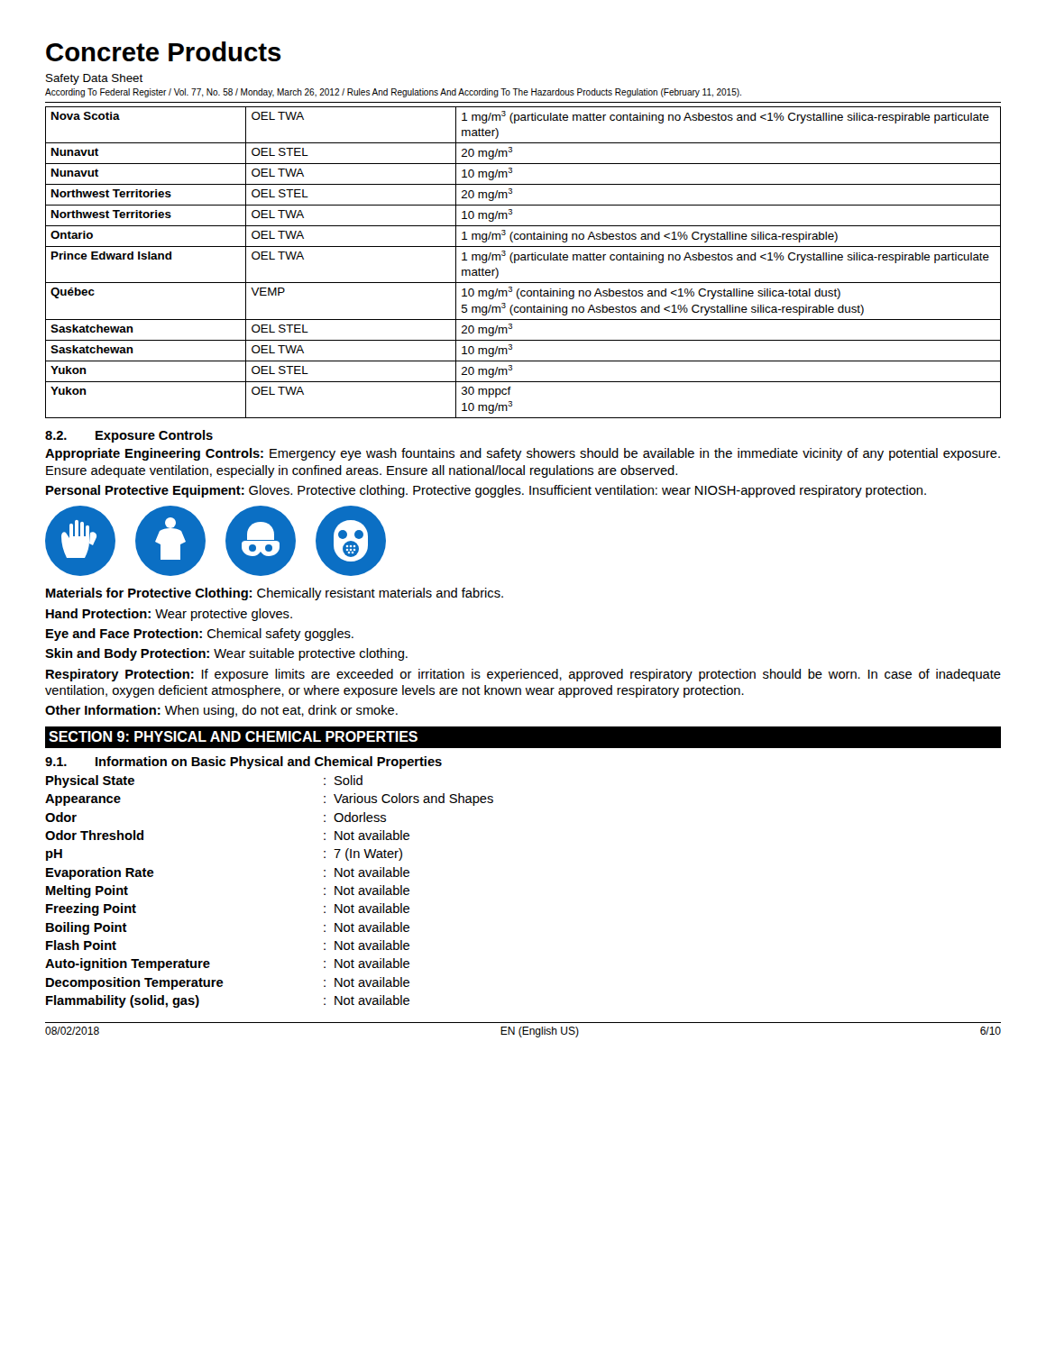Concrete Products
Safety Data Sheet
According To Federal Register / Vol. 77, No. 58 / Monday, March 26, 2012 / Rules And Regulations And According To The Hazardous Products Regulation (February 11, 2015).
| Nova Scotia | OEL TWA | 1 mg/m 3 (particulate matter containing no Asbestos and <1% Crystalline silica-respirable particulate matter) |
| Nunavut | OEL STEL | 20 mg/m 3 |
| Nunavut | OEL TWA | 10 mg/m 3 |
| Northwest Territories | OEL STEL | 20 mg/m 3 |
| Northwest Territories | OEL TWA | 10 mg/m 3 |
| Ontario | OEL TWA | 1 mg/m 3 (containing no Asbestos and <1% Crystalline silica-respirable) |
| Prince Edward Island | OEL TWA | 1 mg/m 3 (particulate matter containing no Asbestos and <1% Crystalline silica-respirable particulate matter) |
| Québec | VEMP | 10 mg/m 3 (containing no Asbestos and <1% Crystalline silica-total dust) 5 mg/m 3 (containing no Asbestos and <1% Crystalline silica-respirable dust) |
| Saskatchewan | OEL STEL | 20 mg/m 3 |
| Saskatchewan | OEL TWA | 10 mg/m 3 |
| Yukon | OEL STEL | 20 mg/m 3 |
| Yukon | OEL TWA | 30 mppcf 10 mg/m 3 |
8.2. Exposure Controls
Appropriate Engineering Controls: Emergency eye wash fountains and safety showers should be available in the immediate vicinity of any potential exposure. Ensure adequate ventilation, especially in confined areas. Ensure all national/local regulations are observed.
Personal Protective Equipment: Gloves. Protective clothing. Protective goggles. Insufficient ventilation: wear NIOSH-approved respiratory protection.
Materials for Protective Clothing: Chemically resistant materials and fabrics.
Hand Protection: Wear protective gloves.
Eye and Face Protection: Chemical safety goggles.
Skin and Body Protection: Wear suitable protective clothing.
Respiratory Protection: If exposure limits are exceeded or irritation is experienced, approved respiratory protection should be worn. In case of inadequate ventilation, oxygen deficient atmosphere, or where exposure levels are not known wear approved respiratory protection.
Other Information: When using, do not eat, drink or smoke.
SECTION 9: PHYSICAL AND CHEMICAL PROPERTIES
9.1. Information on Basic Physical and Chemical Properties
| Physical State | : | Solid |
| Appearance | : | Various Colors and Shapes |
| Odor | : | Odorless |
| Odor Threshold | : | Not available |
| pH | : | 7 (In Water) |
| Evaporation Rate | : | Not available |
| Melting Point | : | Not available |
| Freezing Point | : | Not available |
| Boiling Point | : | Not available |
| Flash Point | : | Not available |
| Auto-ignition Temperature | : | Not available |
| Decomposition Temperature | : | Not available |
| Flammability (solid, gas) | : | Not available |
08/02/2018
EN (English US)
6/10